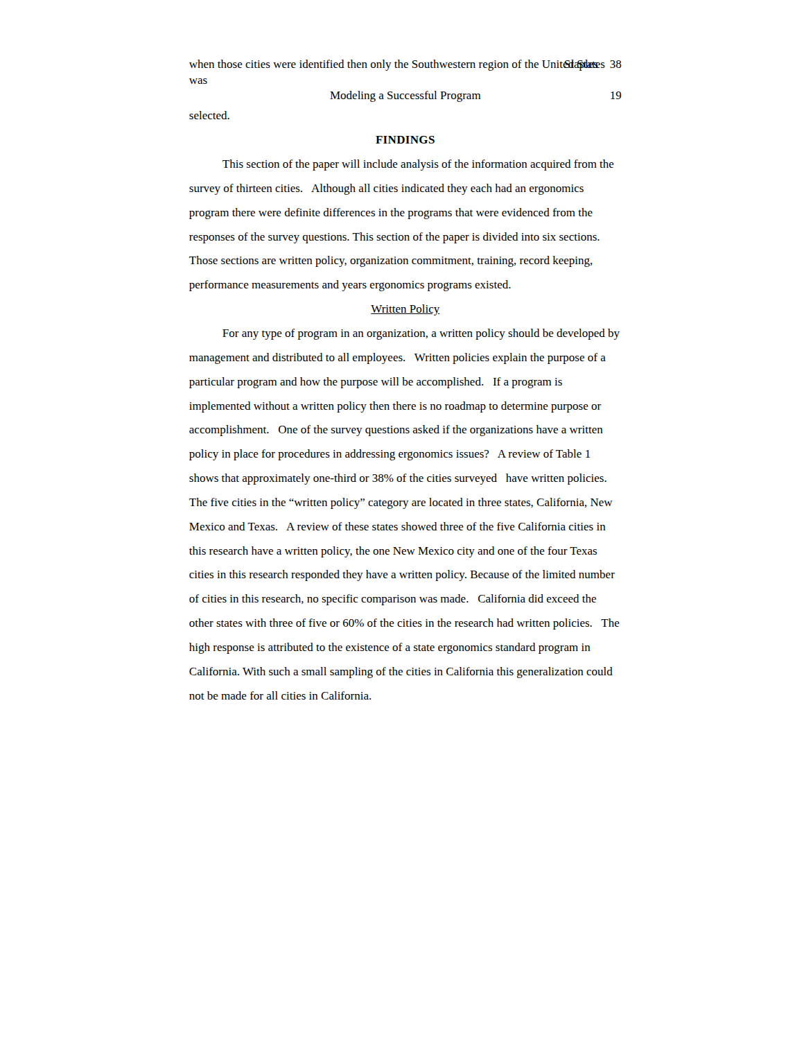when those cities were identified then only the Southwestern region of the United States was Staples 38
Modeling a Successful Program 19
selected.
FINDINGS
This section of the paper will include analysis of the information acquired from the survey of thirteen cities. Although all cities indicated they each had an ergonomics program there were definite differences in the programs that were evidenced from the responses of the survey questions. This section of the paper is divided into six sections. Those sections are written policy, organization commitment, training, record keeping, performance measurements and years ergonomics programs existed.
Written Policy
For any type of program in an organization, a written policy should be developed by management and distributed to all employees. Written policies explain the purpose of a particular program and how the purpose will be accomplished. If a program is implemented without a written policy then there is no roadmap to determine purpose or accomplishment. One of the survey questions asked if the organizations have a written policy in place for procedures in addressing ergonomics issues? A review of Table 1 shows that approximately one-third or 38% of the cities surveyed have written policies. The five cities in the “written policy” category are located in three states, California, New Mexico and Texas. A review of these states showed three of the five California cities in this research have a written policy, the one New Mexico city and one of the four Texas cities in this research responded they have a written policy. Because of the limited number of cities in this research, no specific comparison was made. California did exceed the other states with three of five or 60% of the cities in the research had written policies. The high response is attributed to the existence of a state ergonomics standard program in California. With such a small sampling of the cities in California this generalization could not be made for all cities in California.